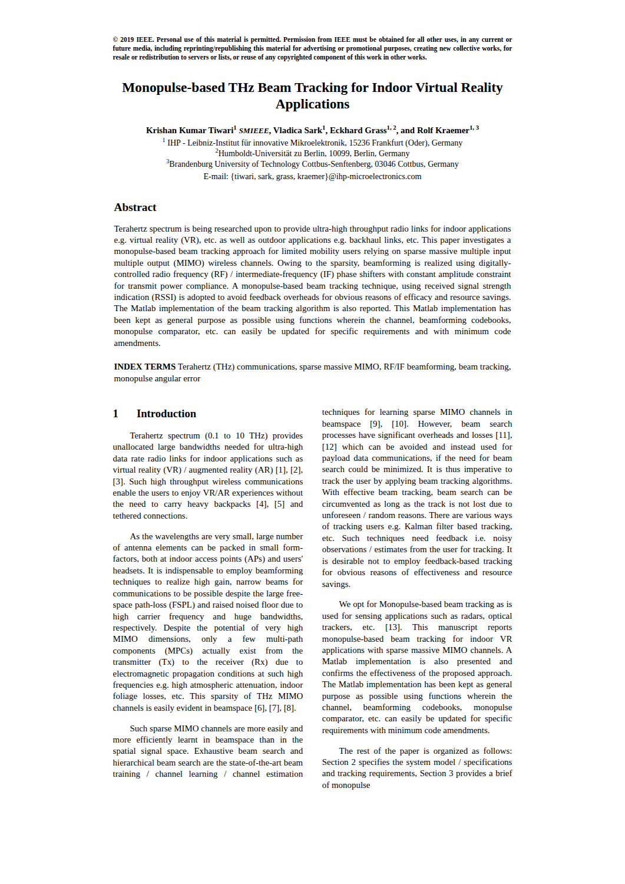© 2019 IEEE. Personal use of this material is permitted. Permission from IEEE must be obtained for all other uses, in any current or future media, including reprinting/republishing this material for advertising or promotional purposes, creating new collective works, for resale or redistribution to servers or lists, or reuse of any copyrighted component of this work in other works.
Monopulse-based THz Beam Tracking for Indoor Virtual Reality Applications
Krishan Kumar Tiwari1 SMIEEE, Vladica Sark1, Eckhard Grass1, 2, and Rolf Kraemer1, 3
1 IHP - Leibniz-Institut für innovative Mikroelektronik, 15236 Frankfurt (Oder), Germany
2Humboldt-Universität zu Berlin, 10099, Berlin, Germany
3Brandenburg University of Technology Cottbus-Senftenberg, 03046 Cottbus, Germany
E-mail: {tiwari, sark, grass, kraemer}@ihp-microelectronics.com
Abstract
Terahertz spectrum is being researched upon to provide ultra-high throughput radio links for indoor applications e.g. virtual reality (VR), etc. as well as outdoor applications e.g. backhaul links, etc. This paper investigates a monopulse-based beam tracking approach for limited mobility users relying on sparse massive multiple input multiple output (MIMO) wireless channels. Owing to the sparsity, beamforming is realized using digitally-controlled radio frequency (RF) / intermediate-frequency (IF) phase shifters with constant amplitude constraint for transmit power compliance. A monopulse-based beam tracking technique, using received signal strength indication (RSSI) is adopted to avoid feedback overheads for obvious reasons of efficacy and resource savings. The Matlab implementation of the beam tracking algorithm is also reported. This Matlab implementation has been kept as general purpose as possible using functions wherein the channel, beamforming codebooks, monopulse comparator, etc. can easily be updated for specific requirements and with minimum code amendments.
INDEX TERMS Terahertz (THz) communications, sparse massive MIMO, RF/IF beamforming, beam tracking, monopulse angular error
1 Introduction
Terahertz spectrum (0.1 to 10 THz) provides unallocated large bandwidths needed for ultra-high data rate radio links for indoor applications such as virtual reality (VR) / augmented reality (AR) [1], [2], [3]. Such high throughput wireless communications enable the users to enjoy VR/AR experiences without the need to carry heavy backpacks [4], [5] and tethered connections.
As the wavelengths are very small, large number of antenna elements can be packed in small form-factors, both at indoor access points (APs) and users' headsets. It is indispensable to employ beamforming techniques to realize high gain, narrow beams for communications to be possible despite the large free-space path-loss (FSPL) and raised noised floor due to high carrier frequency and huge bandwidths, respectively. Despite the potential of very high MIMO dimensions, only a few multi-path components (MPCs) actually exist from the transmitter (Tx) to the receiver (Rx) due to electromagnetic propagation conditions at such high frequencies e.g. high atmospheric attenuation, indoor foliage losses, etc. This sparsity of THz MIMO channels is easily evident in beamspace [6], [7], [8].
Such sparse MIMO channels are more easily and more efficiently learnt in beamspace than in the spatial signal space. Exhaustive beam search and hierarchical beam search are the state-of-the-art beam training / channel learning / channel estimation techniques for learning sparse MIMO channels in beamspace [9], [10]. However, beam search processes have significant overheads and losses [11], [12] which can be avoided and instead used for payload data communications, if the need for beam search could be minimized. It is thus imperative to track the user by applying beam tracking algorithms. With effective beam tracking, beam search can be circumvented as long as the track is not lost due to unforeseen / random reasons. There are various ways of tracking users e.g. Kalman filter based tracking, etc. Such techniques need feedback i.e. noisy observations / estimates from the user for tracking. It is desirable not to employ feedback-based tracking for obvious reasons of effectiveness and resource savings.
We opt for Monopulse-based beam tracking as is used for sensing applications such as radars, optical trackers, etc. [13]. This manuscript reports monopulse-based beam tracking for indoor VR applications with sparse massive MIMO channels. A Matlab implementation is also presented and confirms the effectiveness of the proposed approach. The Matlab implementation has been kept as general purpose as possible using functions wherein the channel, beamforming codebooks, monopulse comparator, etc. can easily be updated for specific requirements with minimum code amendments.
The rest of the paper is organized as follows: Section 2 specifies the system model / specifications and tracking requirements, Section 3 provides a brief of monopulse